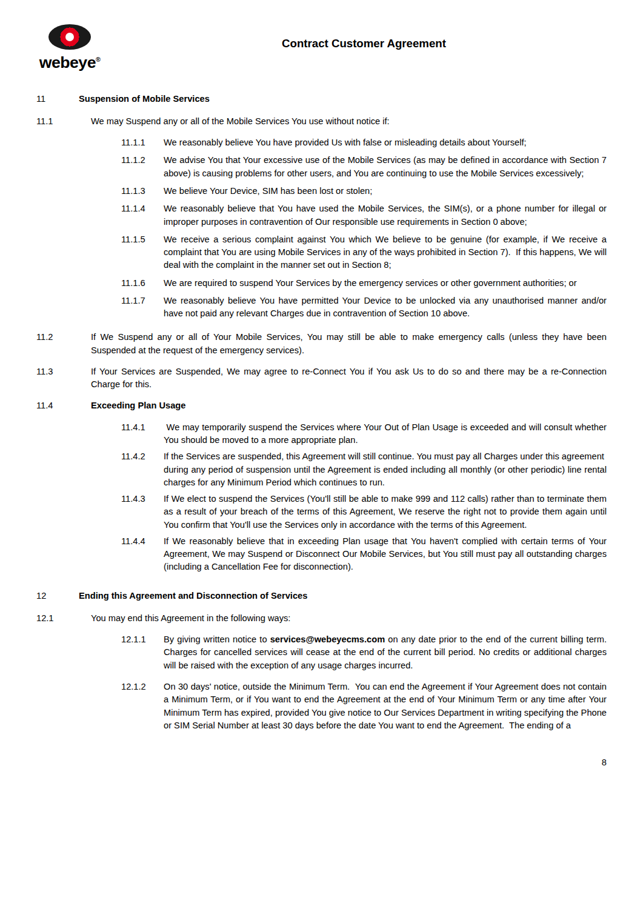webeye®
Contract Customer Agreement
11
Suspension of Mobile Services
11.1
We may Suspend any or all of the Mobile Services You use without notice if:
11.1.1 We reasonably believe You have provided Us with false or misleading details about Yourself;
11.1.2 We advise You that Your excessive use of the Mobile Services (as may be defined in accordance with Section 7 above) is causing problems for other users, and You are continuing to use the Mobile Services excessively;
11.1.3 We believe Your Device, SIM has been lost or stolen;
11.1.4 We reasonably believe that You have used the Mobile Services, the SIM(s), or a phone number for illegal or improper purposes in contravention of Our responsible use requirements in Section 0 above;
11.1.5 We receive a serious complaint against You which We believe to be genuine (for example, if We receive a complaint that You are using Mobile Services in any of the ways prohibited in Section 7). If this happens, We will deal with the complaint in the manner set out in Section 8;
11.1.6 We are required to suspend Your Services by the emergency services or other government authorities; or
11.1.7 We reasonably believe You have permitted Your Device to be unlocked via any unauthorised manner and/or have not paid any relevant Charges due in contravention of Section 10 above.
11.2
If We Suspend any or all of Your Mobile Services, You may still be able to make emergency calls (unless they have been Suspended at the request of the emergency services).
11.3
If Your Services are Suspended, We may agree to re-Connect You if You ask Us to do so and there may be a re-Connection Charge for this.
11.4
Exceeding Plan Usage
11.4.1 We may temporarily suspend the Services where Your Out of Plan Usage is exceeded and will consult whether You should be moved to a more appropriate plan.
11.4.2 If the Services are suspended, this Agreement will still continue. You must pay all Charges under this agreement during any period of suspension until the Agreement is ended including all monthly (or other periodic) line rental charges for any Minimum Period which continues to run.
11.4.3 If We elect to suspend the Services (You'll still be able to make 999 and 112 calls) rather than to terminate them as a result of your breach of the terms of this Agreement, We reserve the right not to provide them again until You confirm that You'll use the Services only in accordance with the terms of this Agreement.
11.4.4 If We reasonably believe that in exceeding Plan usage that You haven't complied with certain terms of Your Agreement, We may Suspend or Disconnect Our Mobile Services, but You still must pay all outstanding charges (including a Cancellation Fee for disconnection).
12
Ending this Agreement and Disconnection of Services
12.1
You may end this Agreement in the following ways:
12.1.1 By giving written notice to services@webeyecms.com on any date prior to the end of the current billing term. Charges for cancelled services will cease at the end of the current bill period. No credits or additional charges will be raised with the exception of any usage charges incurred.
12.1.2 On 30 days' notice, outside the Minimum Term. You can end the Agreement if Your Agreement does not contain a Minimum Term, or if You want to end the Agreement at the end of Your Minimum Term or any time after Your Minimum Term has expired, provided You give notice to Our Services Department in writing specifying the Phone or SIM Serial Number at least 30 days before the date You want to end the Agreement. The ending of a
8